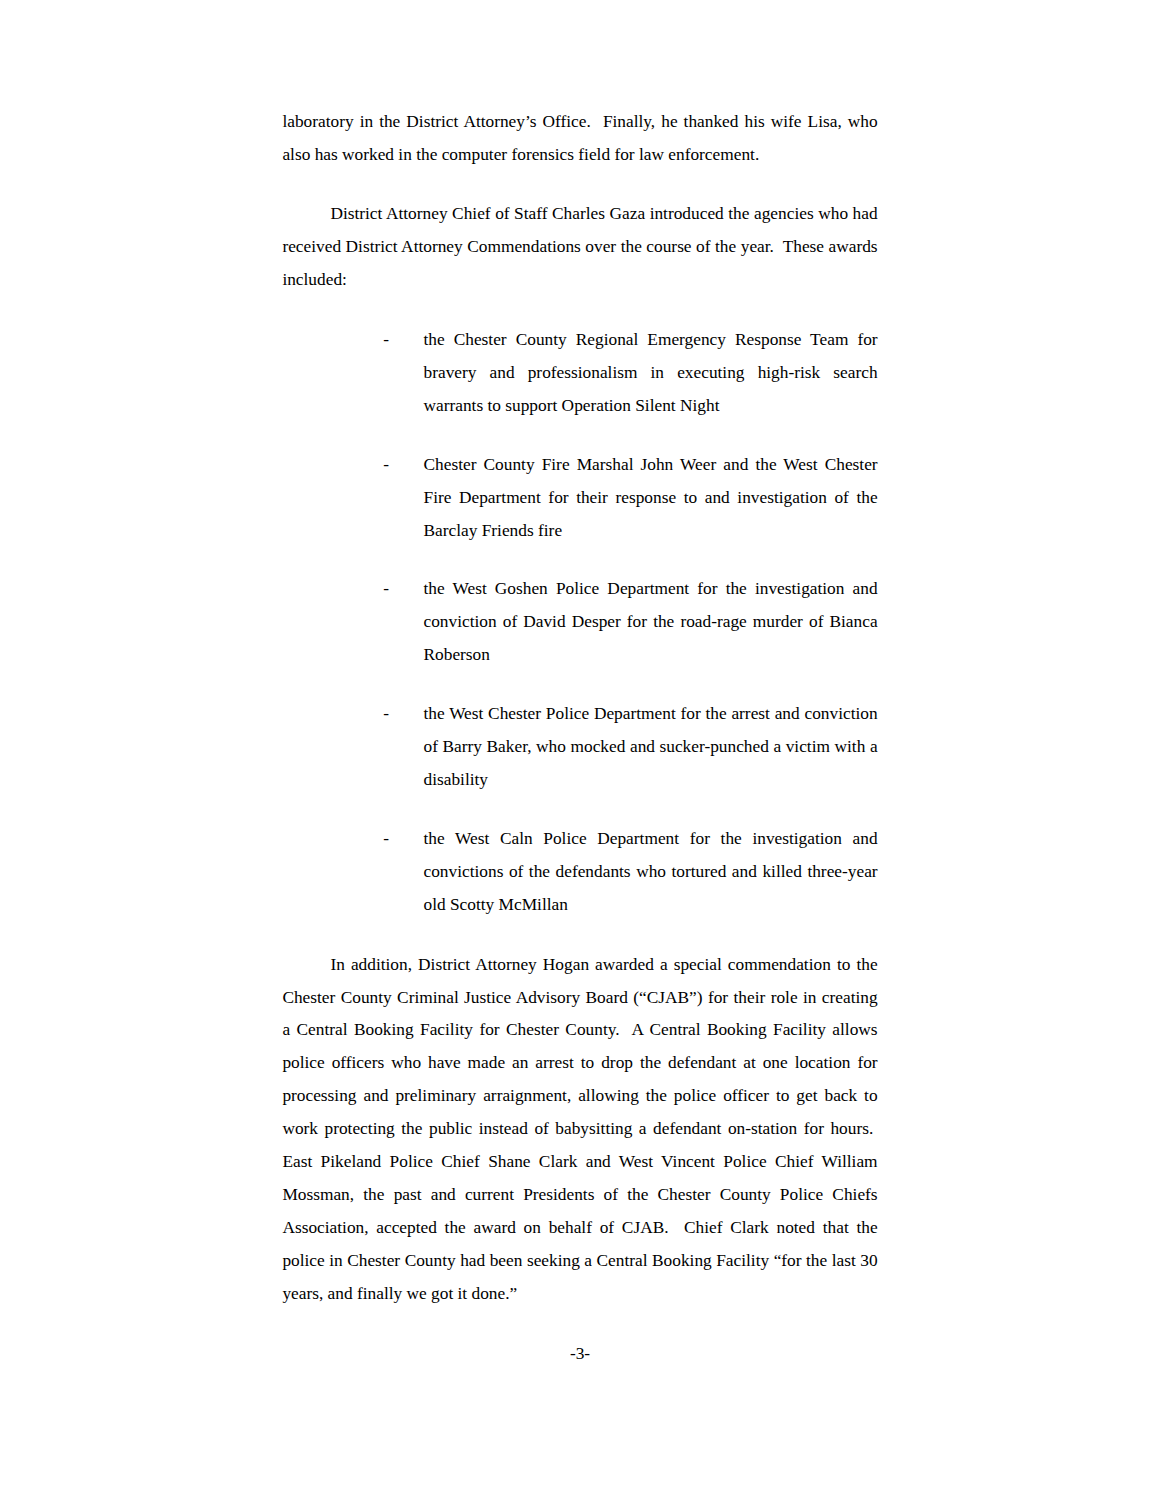laboratory in the District Attorney’s Office. Finally, he thanked his wife Lisa, who also has worked in the computer forensics field for law enforcement.
District Attorney Chief of Staff Charles Gaza introduced the agencies who had received District Attorney Commendations over the course of the year. These awards included:
the Chester County Regional Emergency Response Team for bravery and professionalism in executing high-risk search warrants to support Operation Silent Night
Chester County Fire Marshal John Weer and the West Chester Fire Department for their response to and investigation of the Barclay Friends fire
the West Goshen Police Department for the investigation and conviction of David Desper for the road-rage murder of Bianca Roberson
the West Chester Police Department for the arrest and conviction of Barry Baker, who mocked and sucker-punched a victim with a disability
the West Caln Police Department for the investigation and convictions of the defendants who tortured and killed three-year old Scotty McMillan
In addition, District Attorney Hogan awarded a special commendation to the Chester County Criminal Justice Advisory Board (“CJAB”) for their role in creating a Central Booking Facility for Chester County. A Central Booking Facility allows police officers who have made an arrest to drop the defendant at one location for processing and preliminary arraignment, allowing the police officer to get back to work protecting the public instead of babysitting a defendant on-station for hours. East Pikeland Police Chief Shane Clark and West Vincent Police Chief William Mossman, the past and current Presidents of the Chester County Police Chiefs Association, accepted the award on behalf of CJAB. Chief Clark noted that the police in Chester County had been seeking a Central Booking Facility “for the last 30 years, and finally we got it done.”
-3-